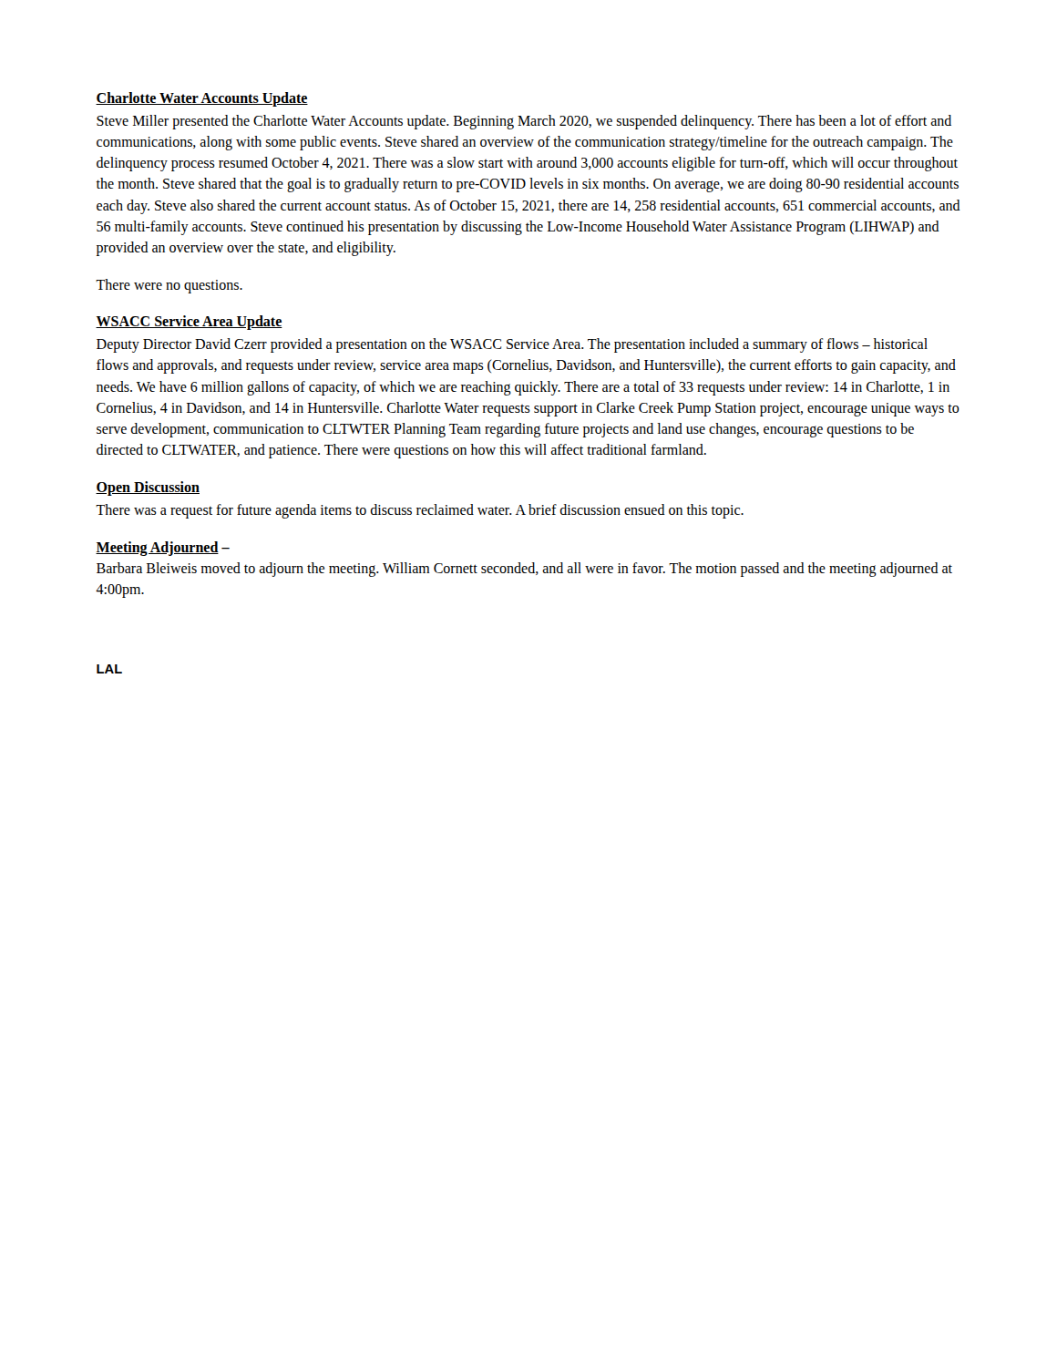Charlotte Water Accounts Update
Steve Miller presented the Charlotte Water Accounts update. Beginning March 2020, we suspended delinquency. There has been a lot of effort and communications, along with some public events. Steve shared an overview of the communication strategy/timeline for the outreach campaign. The delinquency process resumed October 4, 2021. There was a slow start with around 3,000 accounts eligible for turn-off, which will occur throughout the month. Steve shared that the goal is to gradually return to pre-COVID levels in six months. On average, we are doing 80-90 residential accounts each day. Steve also shared the current account status. As of October 15, 2021, there are 14, 258 residential accounts, 651 commercial accounts, and 56 multi-family accounts. Steve continued his presentation by discussing the Low-Income Household Water Assistance Program (LIHWAP) and provided an overview over the state, and eligibility.
There were no questions.
WSACC Service Area Update
Deputy Director David Czerr provided a presentation on the WSACC Service Area. The presentation included a summary of flows – historical flows and approvals, and requests under review, service area maps (Cornelius, Davidson, and Huntersville), the current efforts to gain capacity, and needs. We have 6 million gallons of capacity, of which we are reaching quickly. There are a total of 33 requests under review: 14 in Charlotte, 1 in Cornelius, 4 in Davidson, and 14 in Huntersville. Charlotte Water requests support in Clarke Creek Pump Station project, encourage unique ways to serve development, communication to CLTWTER Planning Team regarding future projects and land use changes, encourage questions to be directed to CLTWATER, and patience. There were questions on how this will affect traditional farmland.
Open Discussion
There was a request for future agenda items to discuss reclaimed water. A brief discussion ensued on this topic.
Meeting Adjourned –
Barbara Bleiweis moved to adjourn the meeting. William Cornett seconded, and all were in favor. The motion passed and the meeting adjourned at 4:00pm.
LAL